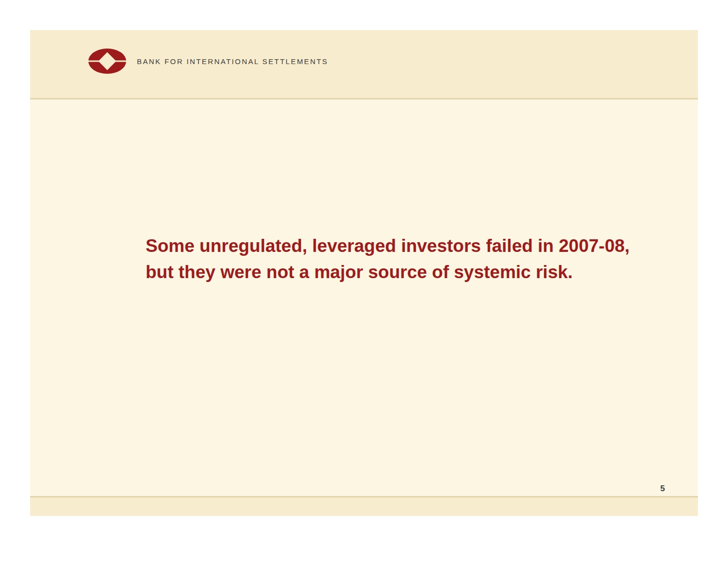BANK FOR INTERNATIONAL SETTLEMENTS
Some unregulated, leveraged investors failed in 2007-08, but they were not a major source of systemic risk.
5